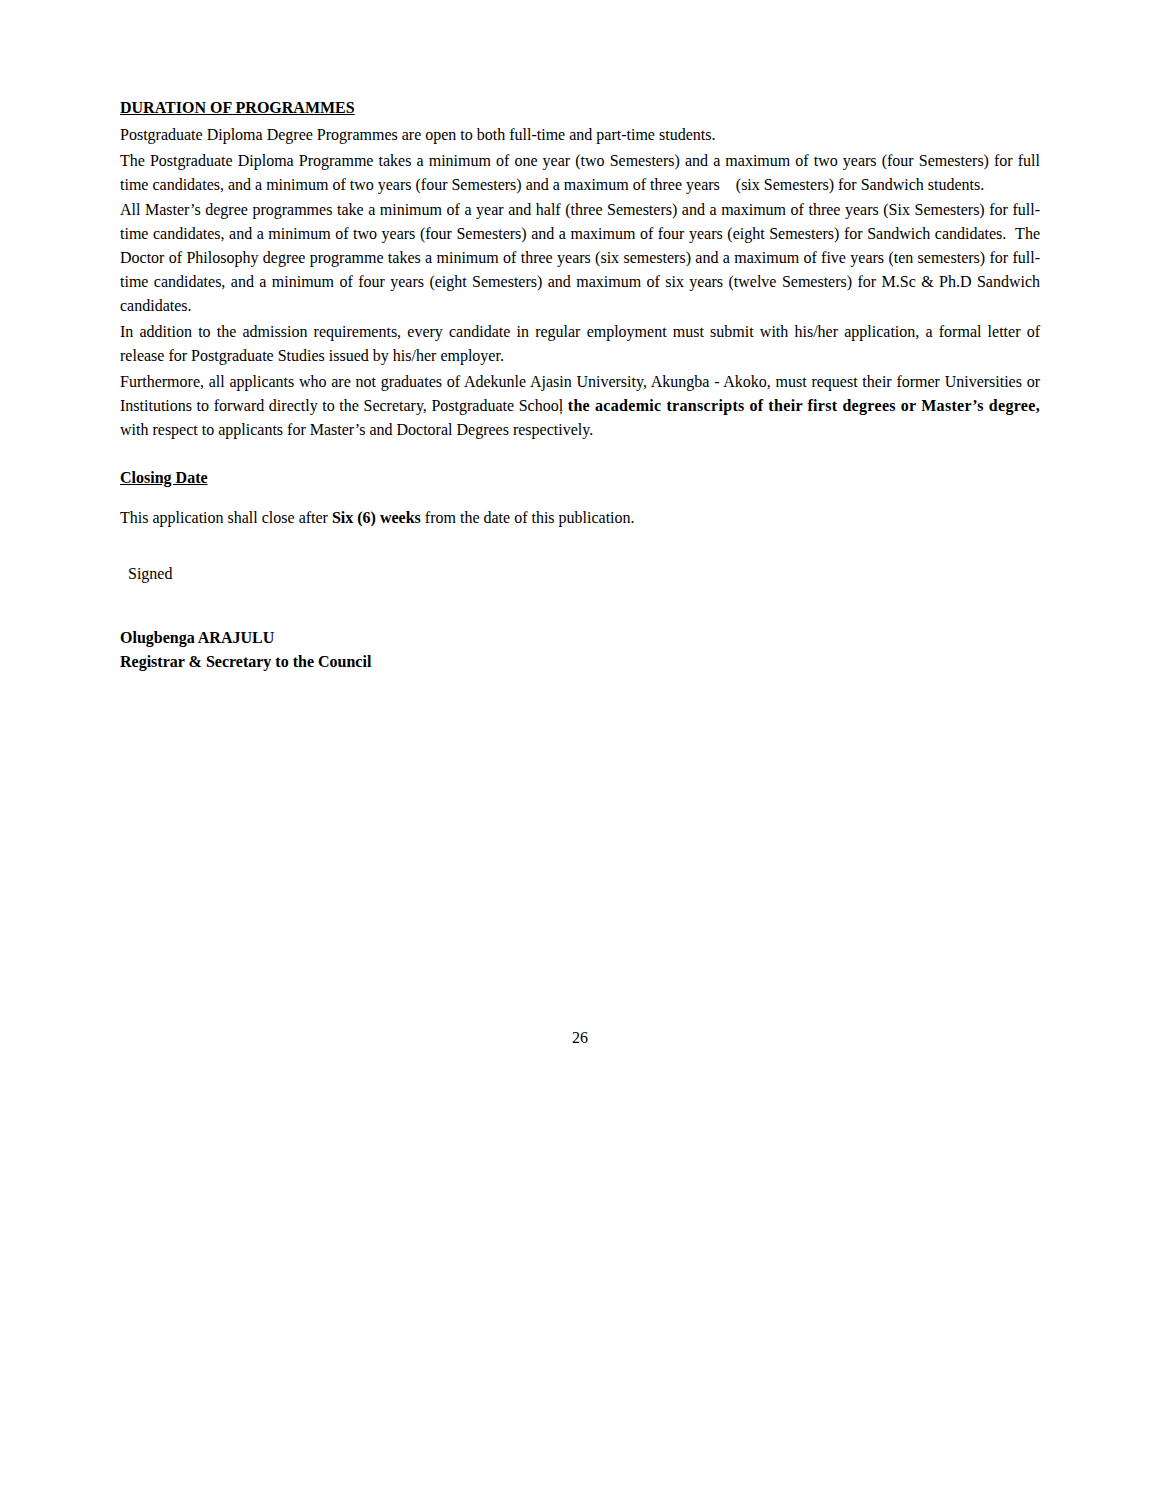DURATION OF PROGRAMMES
Postgraduate Diploma Degree Programmes are open to both full-time and part-time students.
The Postgraduate Diploma Programme takes a minimum of one year (two Semesters) and a maximum of two years (four Semesters) for full time candidates, and a minimum of two years (four Semesters) and a maximum of three years (six Semesters) for Sandwich students.
All Master’s degree programmes take a minimum of a year and half (three Semesters) and a maximum of three years (Six Semesters) for full-time candidates, and a minimum of two years (four Semesters) and a maximum of four years (eight Semesters) for Sandwich candidates. The Doctor of Philosophy degree programme takes a minimum of three years (six semesters) and a maximum of five years (ten semesters) for full-time candidates, and a minimum of four years (eight Semesters) and maximum of six years (twelve Semesters) for M.Sc & Ph.D Sandwich candidates.
In addition to the admission requirements, every candidate in regular employment must submit with his/her application, a formal letter of release for Postgraduate Studies issued by his/her employer.
Furthermore, all applicants who are not graduates of Adekunle Ajasin University, Akungba - Akoko, must request their former Universities or Institutions to forward directly to the Secretary, Postgraduate Schooļ the academic transcripts of their first degrees or Master’s degree, with respect to applicants for Master’s and Doctoral Degrees respectively.
Closing Date
This application shall close after Six (6) weeks from the date of this publication.
Signed
Olugbenga ARAJULU
Registrar & Secretary to the Council
26